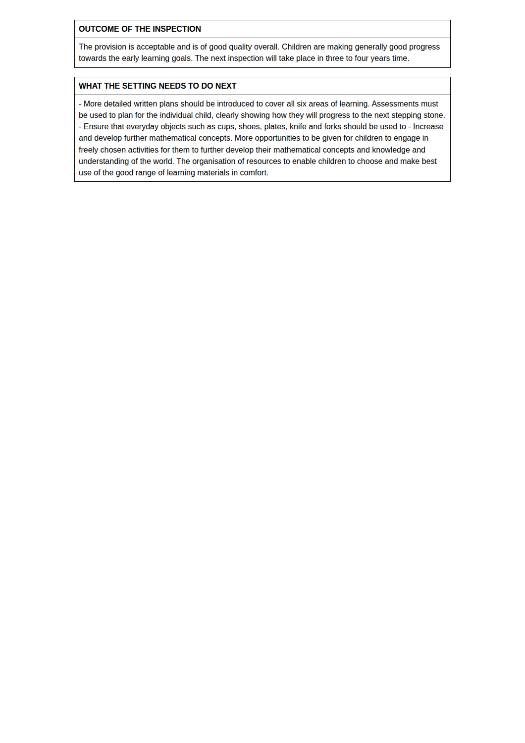OUTCOME OF THE INSPECTION
The provision is acceptable and is of good quality overall. Children are making generally good progress towards the early learning goals. The next inspection will take place in three to four years time.
WHAT THE SETTING NEEDS TO DO NEXT
- More detailed written plans should be introduced to cover all six areas of learning. Assessments must be used to plan for the individual child, clearly showing how they will progress to the next stepping stone. - Ensure that everyday objects such as cups, shoes, plates, knife and forks should be used to - Increase and develop further mathematical concepts. More opportunities to be given for children to engage in freely chosen activities for them to further develop their mathematical concepts and knowledge and understanding of the world. The organisation of resources to enable children to choose and make best use of the good range of learning materials in comfort.